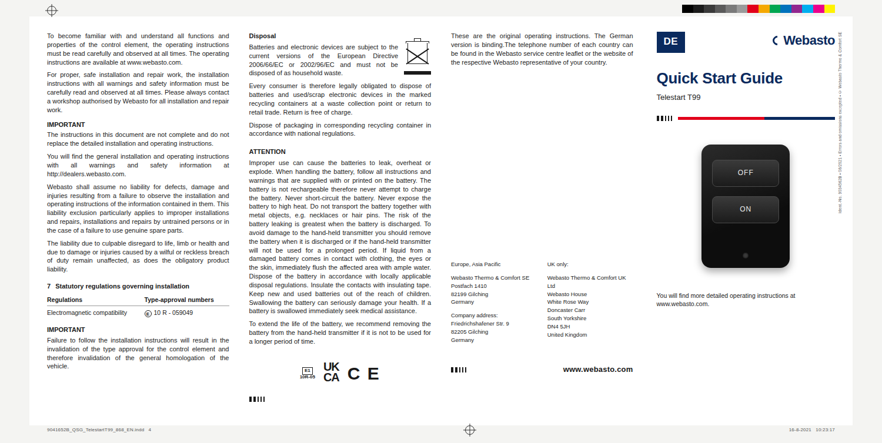To become familiar with and understand all functions and properties of the control element, the operating instructions must be read carefully and observed at all times. The operating instructions are available at www.webasto.com.
For proper, safe installation and repair work, the installation instructions with all warnings and safety information must be carefully read and observed at all times. Please always contact a workshop authorised by Webasto for all installation and repair work.
IMPORTANT
The instructions in this document are not complete and do not replace the detailed installation and operating instructions.
You will find the general installation and operating instructions with all warnings and safety information at http://dealers.webasto.com.
Webasto shall assume no liability for defects, damage and injuries resulting from a failure to observe the installation and operating instructions of the information contained in them. This liability exclusion particularly applies to improper installations and repairs, installations and repairs by untrained persons or in the case of a failure to use genuine spare parts.
The liability due to culpable disregard to life, limb or health and due to damage or injuries caused by a wilful or reckless breach of duty remain unaffected, as does the obligatory product liability.
7 Statutory regulations governing installation
| Regulations | Type-approval numbers |
| --- | --- |
| Electromagnetic compatibility | E 10 R - 059049 |
IMPORTANT
Failure to follow the installation instructions will result in the invalidation of the type approval for the control element and therefore invalidation of the general homologation of the vehicle.
Disposal
Batteries and electronic devices are subject to the current versions of the European Directive 2006/66/EC or 2002/96/EC and must not be disposed of as household waste.
Every consumer is therefore legally obligated to dispose of batteries and used/scrap electronic devices in the marked recycling containers at a waste collection point or return to retail trade. Return is free of charge.
Dispose of packaging in corresponding recycling container in accordance with national regulations.
ATTENTION
Improper use can cause the batteries to leak, overheat or explode. When handling the battery, follow all instructions and warnings that are supplied with or printed on the battery. The battery is not rechargeable therefore never attempt to charge the battery. Never short-circuit the battery. Never expose the battery to high heat. Do not transport the battery together with metal objects, e.g. necklaces or hair pins. The risk of the battery leaking is greatest when the battery is discharged. To avoid damage to the hand-held transmitter you should remove the battery when it is discharged or if the hand-held transmitter will not be used for a prolonged period. If liquid from a damaged battery comes in contact with clothing, the eyes or the skin, immediately flush the affected area with ample water. Dispose of the battery in accordance with locally applicable disposal regulations. Insulate the contacts with insulating tape. Keep new and used batteries out of the reach of children. Swallowing the battery can seriously damage your health. If a battery is swallowed immediately seek medical assistance.
To extend the life of the battery, we recommend removing the battery from the hand-held transmitter if it is not to be used for a longer period of time.
E1
10R-05
UK
CA
C E
These are the original operating instructions. The German version is binding.The telephone number of each country can be found in the Webasto service centre leaflet or the website of the respective Webasto representative of your country.
Europe, Asia Pacific
Webasto Thermo & Comfort SE
Postfach 1410
82199 Gilching
Germany
Company address:
Friedrichshafener Str. 9
82205 Gilching
Germany
UK only:
Webasto Thermo & Comfort UK Ltd
Webasto House
White Rose Way
Doncaster Carr
South Yorkshire
DN4 5JH
United Kingdom
www.webasto.com
Webasto
DE
Quick Start Guide
Telestart T99
OFF
ON
You will find more detailed operating instructions at www.webasto.com.
Ident.-No. 9034562B • 08/2021 • Errors and omissions excepted • © Webasto Thermo & Comfort SE
9041652B_QSG_TelestartT99_868_EN.indd 4 16-8-2021 10:23:17